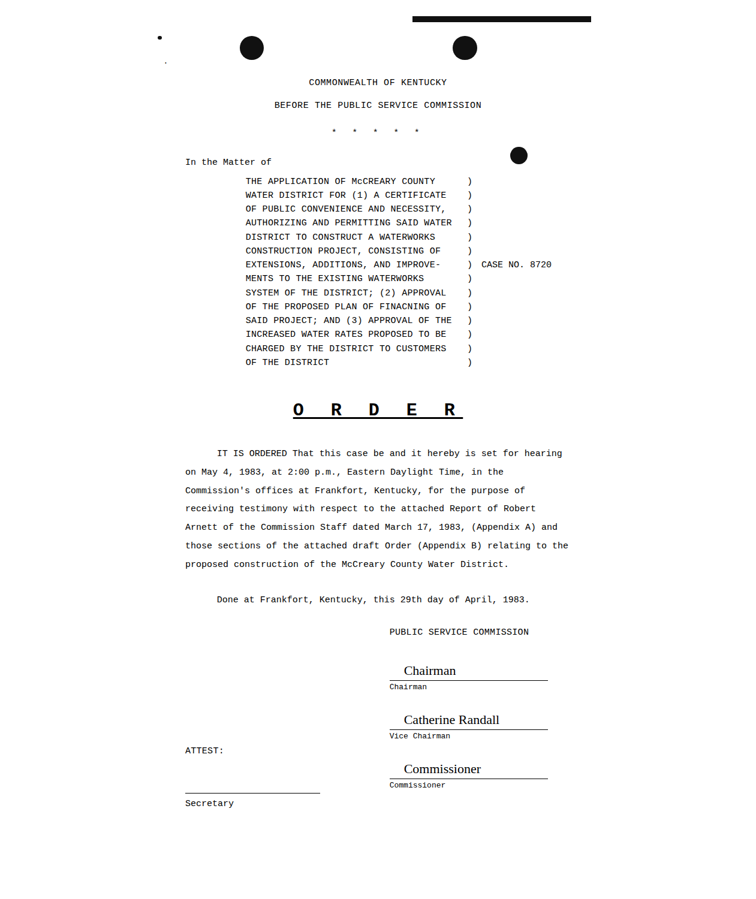.
COMMONWEALTH OF KENTUCKY
BEFORE THE PUBLIC SERVICE COMMISSION
* * * * *
In the Matter of
| THE APPLICATION OF McCREARY COUNTY | ) | |
| WATER DISTRICT FOR (1) A CERTIFICATE | ) | |
| OF PUBLIC CONVENIENCE AND NECESSITY, | ) | |
| AUTHORIZING AND PERMITTING SAID WATER | ) | |
| DISTRICT TO CONSTRUCT A WATERWORKS | ) | |
| CONSTRUCTION PROJECT, CONSISTING OF | ) | |
| EXTENSIONS, ADDITIONS, AND IMPROVE- | ) | CASE NO. 8720 |
| MENTS TO THE EXISTING WATERWORKS | ) | |
| SYSTEM OF THE DISTRICT; (2) APPROVAL | ) | |
| OF THE PROPOSED PLAN OF FINACNING OF | ) | |
| SAID PROJECT; AND (3) APPROVAL OF THE | ) | |
| INCREASED WATER RATES PROPOSED TO BE | ) | |
| CHARGED BY THE DISTRICT TO CUSTOMERS | ) | |
| OF THE DISTRICT | ) | |
O R D E R
IT IS ORDERED That this case be and it hereby is set for hearing on May 4, 1983, at 2:00 p.m., Eastern Daylight Time, in the Commission's offices at Frankfort, Kentucky, for the purpose of receiving testimony with respect to the attached Report of Robert Arnett of the Commission Staff dated March 17, 1983, (Appendix A) and those sections of the attached draft Order (Appendix B) relating to the proposed construction of the McCreary County Water District.
Done at Frankfort, Kentucky, this 29th day of April, 1983.
PUBLIC SERVICE COMMISSION
Chairman
Chairman
Catherine Randall
Vice Chairman
Commissioner
Commissioner
ATTEST:
Secretary